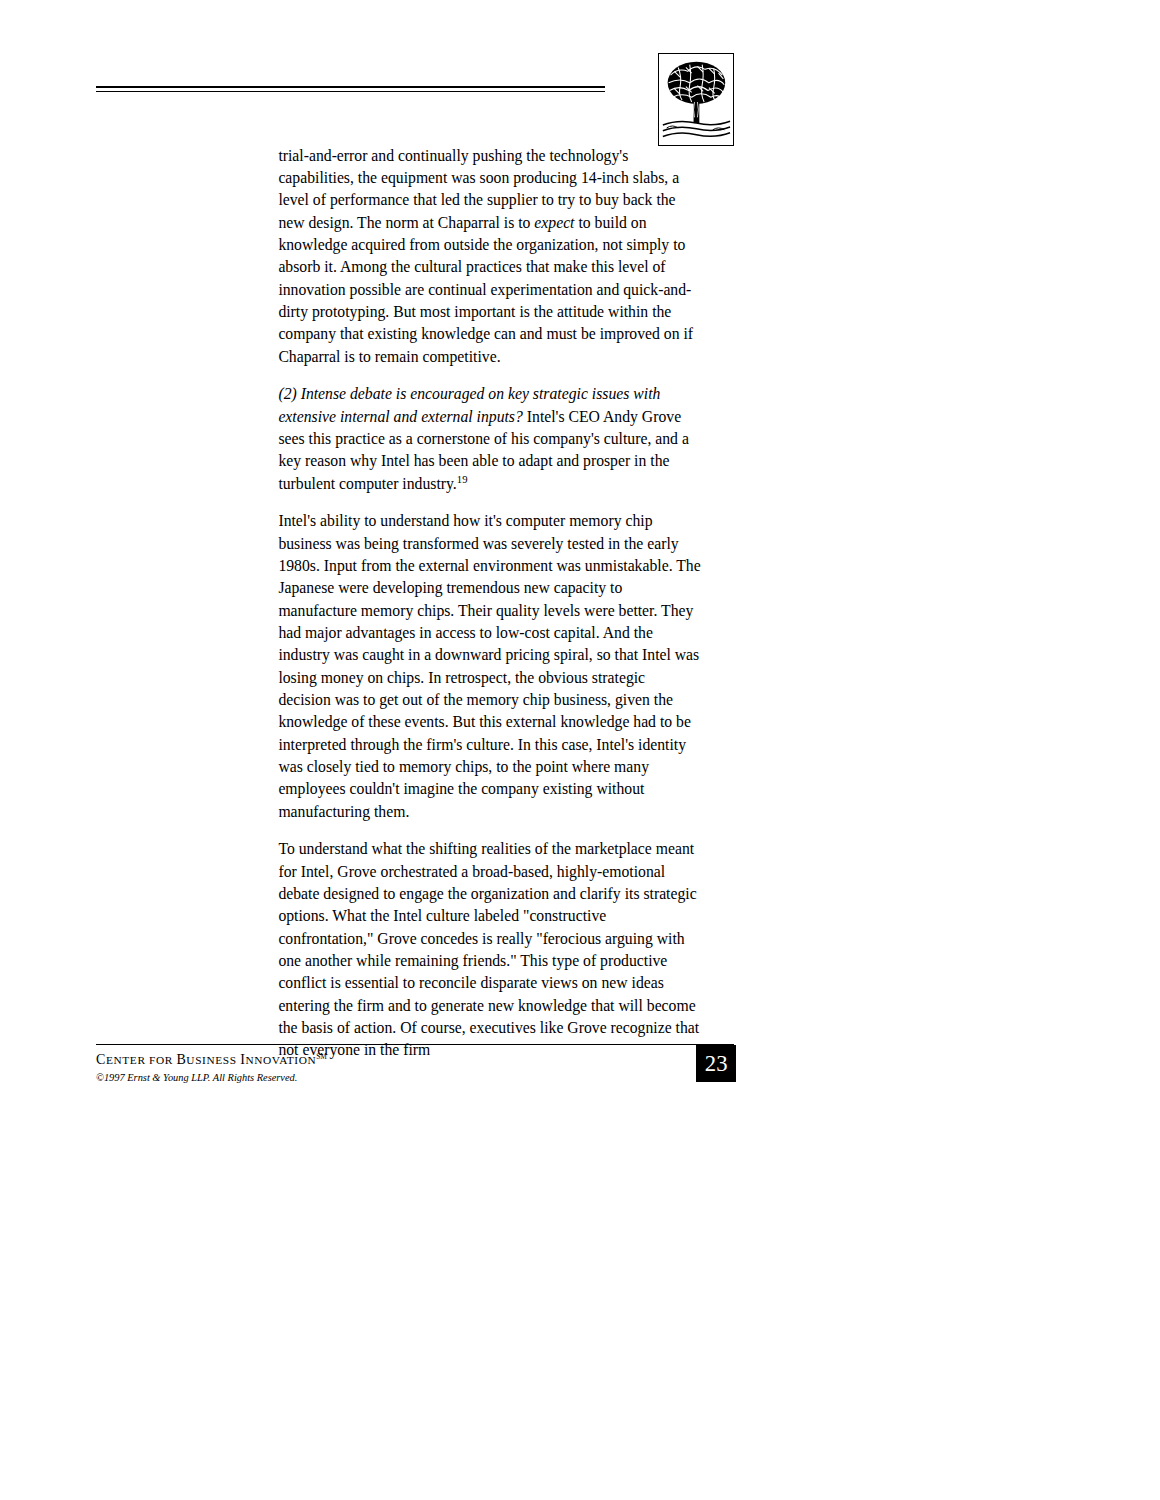trial-and-error and continually pushing the technology's capabilities, the equipment was soon producing 14-inch slabs, a level of performance that led the supplier to try to buy back the new design. The norm at Chaparral is to expect to build on knowledge acquired from outside the organization, not simply to absorb it. Among the cultural practices that make this level of innovation possible are continual experimentation and quick-and-dirty prototyping. But most important is the attitude within the company that existing knowledge can and must be improved on if Chaparral is to remain competitive.
(2) Intense debate is encouraged on key strategic issues with extensive internal and external inputs? Intel's CEO Andy Grove sees this practice as a cornerstone of his company's culture, and a key reason why Intel has been able to adapt and prosper in the turbulent computer industry.19
Intel's ability to understand how it's computer memory chip business was being transformed was severely tested in the early 1980s. Input from the external environment was unmistakable. The Japanese were developing tremendous new capacity to manufacture memory chips. Their quality levels were better. They had major advantages in access to low-cost capital. And the industry was caught in a downward pricing spiral, so that Intel was losing money on chips. In retrospect, the obvious strategic decision was to get out of the memory chip business, given the knowledge of these events. But this external knowledge had to be interpreted through the firm's culture. In this case, Intel's identity was closely tied to memory chips, to the point where many employees couldn't imagine the company existing without manufacturing them.
To understand what the shifting realities of the marketplace meant for Intel, Grove orchestrated a broad-based, highly-emotional debate designed to engage the organization and clarify its strategic options. What the Intel culture labeled "constructive confrontation," Grove concedes is really "ferocious arguing with one another while remaining friends." This type of productive conflict is essential to reconcile disparate views on new ideas entering the firm and to generate new knowledge that will become the basis of action. Of course, executives like Grove recognize that not everyone in the firm
CENTER FOR BUSINESS INNOVATIONSM ©1997 Ernst & Young LLP. All Rights Reserved.
23